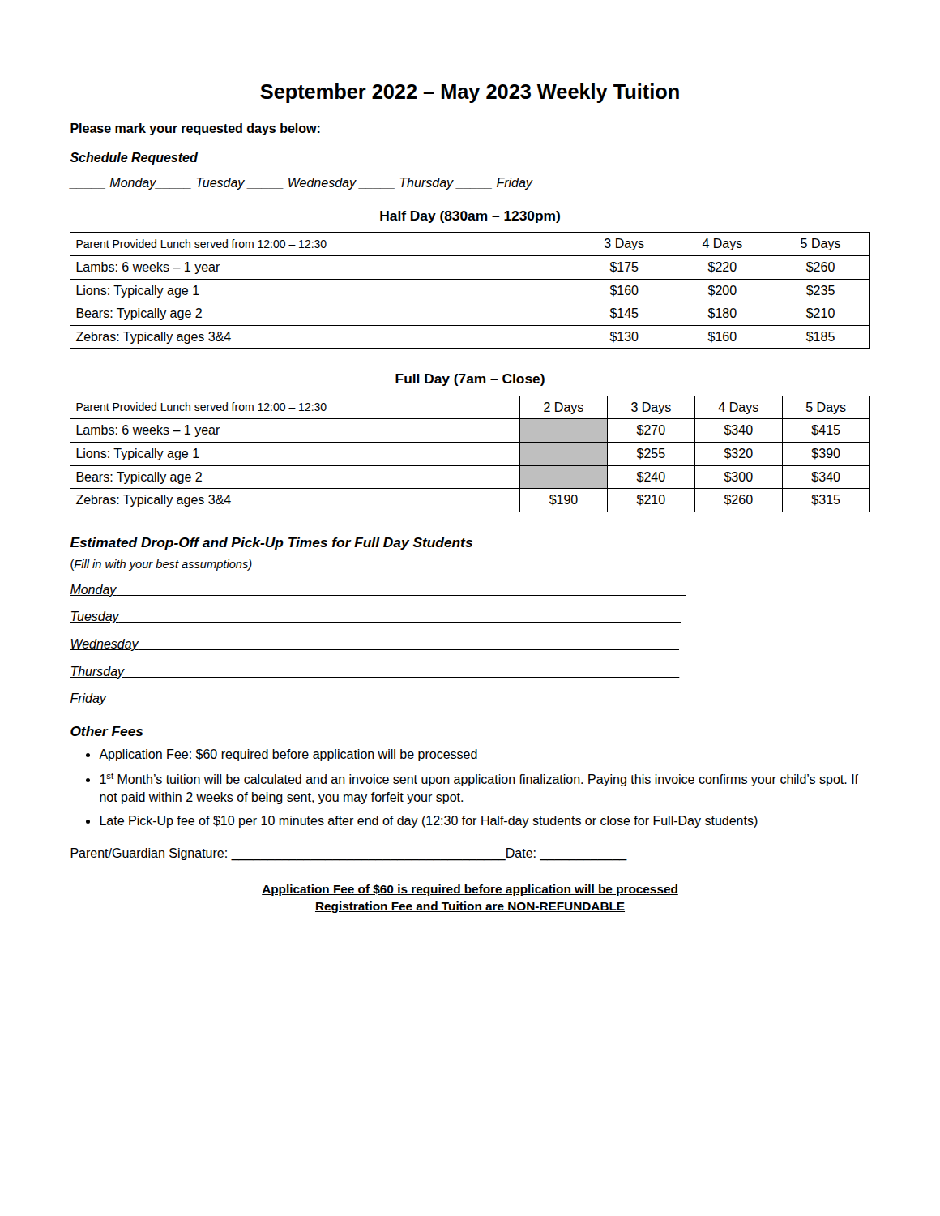September 2022 – May 2023 Weekly Tuition
Please mark your requested days below:
Schedule Requested
_____ Monday_____ Tuesday _____ Wednesday _____ Thursday _____ Friday
Half Day (830am – 1230pm)
| Parent Provided Lunch served from 12:00 – 12:30 | 3 Days | 4 Days | 5 Days |
| Lambs: 6 weeks – 1 year | $175 | $220 | $260 |
| Lions: Typically age 1 | $160 | $200 | $235 |
| Bears: Typically age 2 | $145 | $180 | $210 |
| Zebras: Typically ages 3&4 | $130 | $160 | $185 |
Full Day (7am – Close)
| Parent Provided Lunch served from 12:00 – 12:30 | 2 Days | 3 Days | 4 Days | 5 Days |
| Lambs: 6 weeks – 1 year | | $270 | $340 | $415 |
| Lions: Typically age 1 | | $255 | $320 | $390 |
| Bears: Typically age 2 | | $240 | $300 | $340 |
| Zebras: Typically ages 3&4 | $190 | $210 | $260 | $315 |
Estimated Drop-Off and Pick-Up Times for Full Day Students
(Fill in with your best assumptions)
Monday_______________________________________________________________________________
Tuesday______________________________________________________________________________
Wednesday___________________________________________________________________________
Thursday_____________________________________________________________________________
Friday________________________________________________________________________________
Other Fees
Application Fee: $60 required before application will be processed
1st Month’s tuition will be calculated and an invoice sent upon application finalization. Paying this invoice confirms your child’s spot. If not paid within 2 weeks of being sent, you may forfeit your spot.
Late Pick-Up fee of $10 per 10 minutes after end of day (12:30 for Half-day students or close for Full-Day students)
Parent/Guardian Signature: ______________________________________Date: ____________
Application Fee of $60 is required before application will be processed
Registration Fee and Tuition are NON-REFUNDABLE